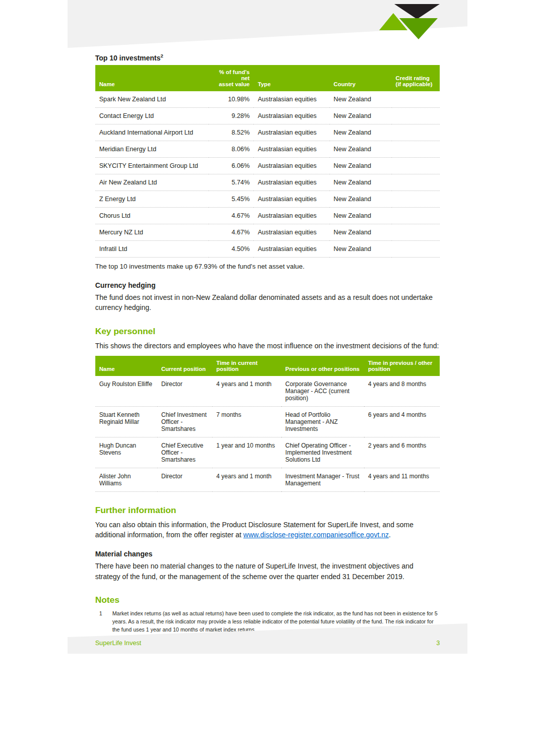Top 10 investments2
| Name | % of fund's net asset value | Type | Country | Credit rating (if applicable) |
| --- | --- | --- | --- | --- |
| Spark New Zealand Ltd | 10.98% | Australasian equities | New Zealand | |
| Contact Energy Ltd | 9.28% | Australasian equities | New Zealand | |
| Auckland International Airport Ltd | 8.52% | Australasian equities | New Zealand | |
| Meridian Energy Ltd | 8.06% | Australasian equities | New Zealand | |
| SKYCITY Entertainment Group Ltd | 6.06% | Australasian equities | New Zealand | |
| Air New Zealand Ltd | 5.74% | Australasian equities | New Zealand | |
| Z Energy Ltd | 5.45% | Australasian equities | New Zealand | |
| Chorus Ltd | 4.67% | Australasian equities | New Zealand | |
| Mercury NZ Ltd | 4.67% | Australasian equities | New Zealand | |
| Infratil Ltd | 4.50% | Australasian equities | New Zealand | |
The top 10 investments make up 67.93% of the fund's net asset value.
Currency hedging
The fund does not invest in non-New Zealand dollar denominated assets and as a result does not undertake currency hedging.
Key personnel
This shows the directors and employees who have the most influence on the investment decisions of the fund:
| Name | Current position | Time in current position | Previous or other positions | Time in previous / other position |
| --- | --- | --- | --- | --- |
| Guy Roulston Elliffe | Director | 4 years and 1 month | Corporate Governance Manager - ACC (current position) | 4 years and 8 months |
| Stuart Kenneth Reginald Millar | Chief Investment Officer - Smartshares | 7 months | Head of Portfolio Management - ANZ Investments | 6 years and 4 months |
| Hugh Duncan Stevens | Chief Executive Officer - Smartshares | 1 year and 10 months | Chief Operating Officer - Implemented Investment Solutions Ltd | 2 years and 6 months |
| Alister John Williams | Director | 4 years and 1 month | Investment Manager - Trust Management | 4 years and 11 months |
Further information
You can also obtain this information, the Product Disclosure Statement for SuperLife Invest, and some additional information, from the offer register at www.disclose-register.companiesoffice.govt.nz.
Material changes
There have been no material changes to the nature of SuperLife Invest, the investment objectives and strategy of the fund, or the management of the scheme over the quarter ended 31 December 2019.
Notes
1 Market index returns (as well as actual returns) have been used to complete the risk indicator, as the fund has not been in existence for 5 years. As a result, the risk indicator may provide a less reliable indicator of the potential future volatility of the fund. The risk indicator for the fund uses 1 year and 10 months of market index returns.
2 The Smartshares NZ Dividend ETF is also managed by Smartshares. As a result, the table lists the individual assets of the Smartshares NZ Dividend ETF as if they were individual assets directly held by the fund.
SuperLife Invest
3